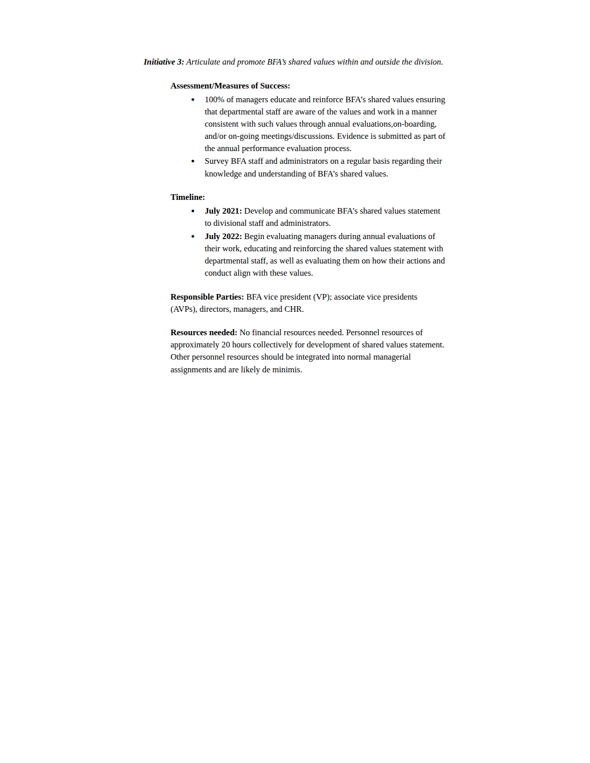Initiative 3: Articulate and promote BFA’s shared values within and outside the division.
Assessment/Measures of Success:
100% of managers educate and reinforce BFA’s shared values ensuring that departmental staff are aware of the values and work in a manner consistent with such values through annual evaluations,on-boarding, and/or on-going meetings/discussions. Evidence is submitted as part of the annual performance evaluation process.
Survey BFA staff and administrators on a regular basis regarding their knowledge and understanding of BFA’s shared values.
Timeline:
July 2021: Develop and communicate BFA’s shared values statement to divisional staff and administrators.
July 2022: Begin evaluating managers during annual evaluations of their work, educating and reinforcing the shared values statement with departmental staff, as well as evaluating them on how their actions and conduct align with these values.
Responsible Parties: BFA vice president (VP); associate vice presidents (AVPs), directors, managers, and CHR.
Resources needed: No financial resources needed. Personnel resources of approximately 20 hours collectively for development of shared values statement. Other personnel resources should be integrated into normal managerial assignments and are likely de minimis.